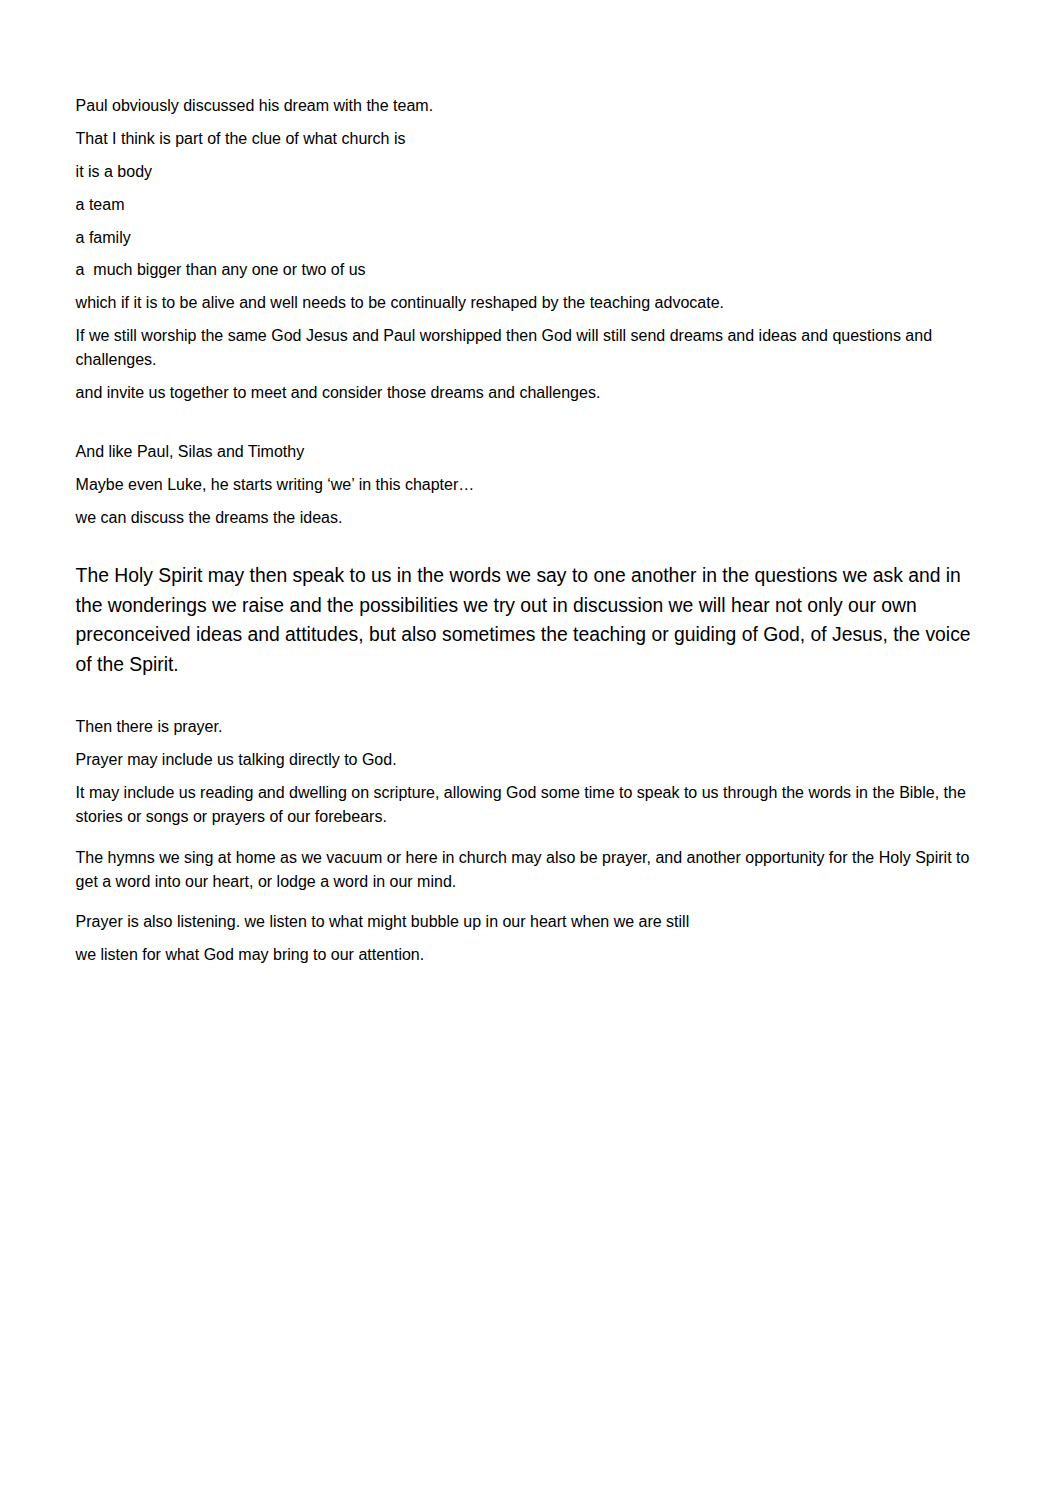Paul obviously discussed his dream with the team.
That I think is part of the clue of what church is
it is a body
a team
a family
a much bigger than any one or two of us
which if it is to be alive and well needs to be continually reshaped by the teaching advocate.
If we still worship the same God Jesus and Paul worshipped then God will still send dreams and ideas and questions and challenges.
and invite us together to meet and consider those dreams and challenges.
And like Paul, Silas and Timothy
Maybe even Luke, he starts writing ‘we’ in this chapter…
we can discuss the dreams the ideas.
The Holy Spirit may then speak to us in the words we say to one another in the questions we ask and in the wonderings we raise and the possibilities we try out in discussion we will hear not only our own preconceived ideas and attitudes, but also sometimes the teaching or guiding of God, of Jesus, the voice of the Spirit.
Then there is prayer.
Prayer may include us talking directly to God.
It may include us reading and dwelling on scripture, allowing God some time to speak to us through the words in the Bible, the stories or songs or prayers of our forebears.
The hymns we sing at home as we vacuum or here in church may also be prayer, and another opportunity for the Holy Spirit to get a word into our heart, or lodge a word in our mind.
Prayer is also listening. we listen to what might bubble up in our heart when we are still
we listen for what God may bring to our attention.